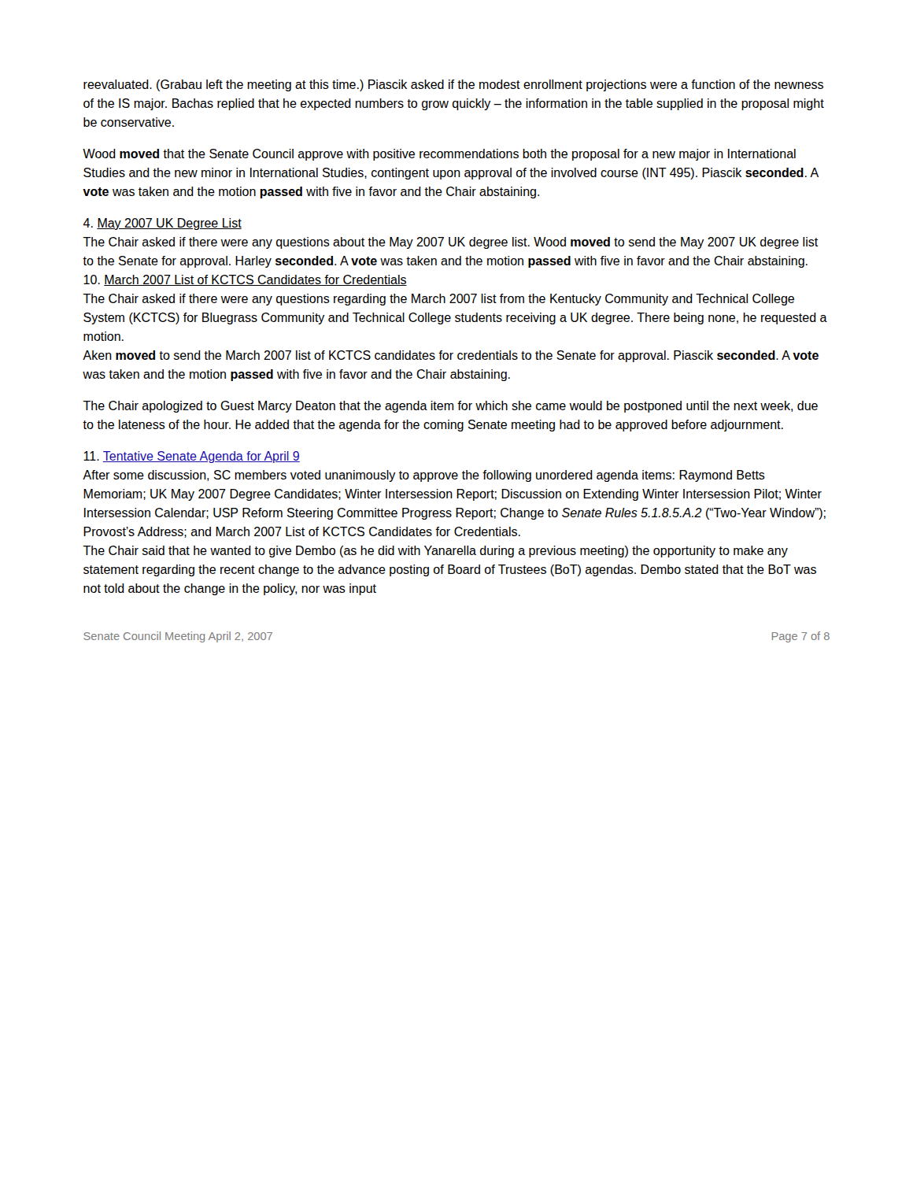reevaluated. (Grabau left the meeting at this time.) Piascik asked if the modest enrollment projections were a function of the newness of the IS major. Bachas replied that he expected numbers to grow quickly – the information in the table supplied in the proposal might be conservative.
Wood moved that the Senate Council approve with positive recommendations both the proposal for a new major in International Studies and the new minor in International Studies, contingent upon approval of the involved course (INT 495). Piascik seconded. A vote was taken and the motion passed with five in favor and the Chair abstaining.
4. May 2007 UK Degree List
The Chair asked if there were any questions about the May 2007 UK degree list. Wood moved to send the May 2007 UK degree list to the Senate for approval. Harley seconded. A vote was taken and the motion passed with five in favor and the Chair abstaining.
10. March 2007 List of KCTCS Candidates for Credentials
The Chair asked if there were any questions regarding the March 2007 list from the Kentucky Community and Technical College System (KCTCS) for Bluegrass Community and Technical College students receiving a UK degree. There being none, he requested a motion.
Aken moved to send the March 2007 list of KCTCS candidates for credentials to the Senate for approval. Piascik seconded. A vote was taken and the motion passed with five in favor and the Chair abstaining.
The Chair apologized to Guest Marcy Deaton that the agenda item for which she came would be postponed until the next week, due to the lateness of the hour. He added that the agenda for the coming Senate meeting had to be approved before adjournment.
11. Tentative Senate Agenda for April 9
After some discussion, SC members voted unanimously to approve the following unordered agenda items: Raymond Betts Memoriam; UK May 2007 Degree Candidates; Winter Intersession Report; Discussion on Extending Winter Intersession Pilot; Winter Intersession Calendar; USP Reform Steering Committee Progress Report; Change to Senate Rules 5.1.8.5.A.2 (“Two-Year Window”); Provost’s Address; and March 2007 List of KCTCS Candidates for Credentials.
The Chair said that he wanted to give Dembo (as he did with Yanarella during a previous meeting) the opportunity to make any statement regarding the recent change to the advance posting of Board of Trustees (BoT) agendas. Dembo stated that the BoT was not told about the change in the policy, nor was input
Senate Council Meeting April 2, 2007 Page 7 of 8